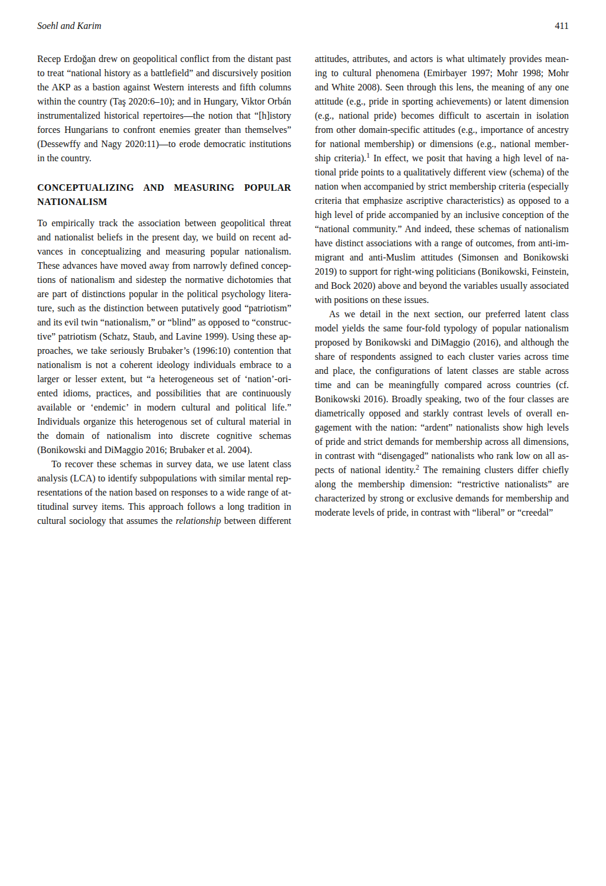Soehl and Karim 411
Recep Erdoğan drew on geopolitical conflict from the distant past to treat “national history as a battlefield” and discursively position the AKP as a bastion against Western interests and fifth columns within the country (Taş 2020:6–10); and in Hungary, Viktor Orbán instrumentalized historical repertoires—the notion that “[h]istory forces Hungarians to confront enemies greater than themselves” (Dessewffy and Nagy 2020:11)—to erode democratic institutions in the country.
Conceptualizing and Measuring Popular Nationalism
To empirically track the association between geopolitical threat and nationalist beliefs in the present day, we build on recent advances in conceptualizing and measuring popular nationalism. These advances have moved away from narrowly defined conceptions of nationalism and sidestep the normative dichotomies that are part of distinctions popular in the political psychology literature, such as the distinction between putatively good “patriotism” and its evil twin “nationalism,” or “blind” as opposed to “constructive” patriotism (Schatz, Staub, and Lavine 1999). Using these approaches, we take seriously Brubaker’s (1996:10) contention that nationalism is not a coherent ideology individuals embrace to a larger or lesser extent, but “a heterogeneous set of ‘nation’-oriented idioms, practices, and possibilities that are continuously available or ‘endemic’ in modern cultural and political life.” Individuals organize this heterogenous set of cultural material in the domain of nationalism into discrete cognitive schemas (Bonikowski and DiMaggio 2016; Brubaker et al. 2004).
To recover these schemas in survey data, we use latent class analysis (LCA) to identify subpopulations with similar mental representations of the nation based on responses to a wide range of attitudinal survey items. This approach follows a long tradition in cultural sociology that assumes the relationship between different attitudes, attributes, and actors is what ultimately provides meaning to cultural phenomena (Emirbayer 1997; Mohr 1998; Mohr and White 2008). Seen through this lens, the meaning of any one attitude (e.g., pride in sporting achievements) or latent dimension (e.g., national pride) becomes difficult to ascertain in isolation from other domain-specific attitudes (e.g., importance of ancestry for national membership) or dimensions (e.g., national membership criteria).1 In effect, we posit that having a high level of national pride points to a qualitatively different view (schema) of the nation when accompanied by strict membership criteria (especially criteria that emphasize ascriptive characteristics) as opposed to a high level of pride accompanied by an inclusive conception of the “national community.” And indeed, these schemas of nationalism have distinct associations with a range of outcomes, from anti-immigrant and anti-Muslim attitudes (Simonsen and Bonikowski 2019) to support for right-wing politicians (Bonikowski, Feinstein, and Bock 2020) above and beyond the variables usually associated with positions on these issues.
As we detail in the next section, our preferred latent class model yields the same four-fold typology of popular nationalism proposed by Bonikowski and DiMaggio (2016), and although the share of respondents assigned to each cluster varies across time and place, the configurations of latent classes are stable across time and can be meaningfully compared across countries (cf. Bonikowski 2016). Broadly speaking, two of the four classes are diametrically opposed and starkly contrast levels of overall engagement with the nation: “ardent” nationalists show high levels of pride and strict demands for membership across all dimensions, in contrast with “disengaged” nationalists who rank low on all aspects of national identity.2 The remaining clusters differ chiefly along the membership dimension: “restrictive nationalists” are characterized by strong or exclusive demands for membership and moderate levels of pride, in contrast with “liberal” or “creedal”